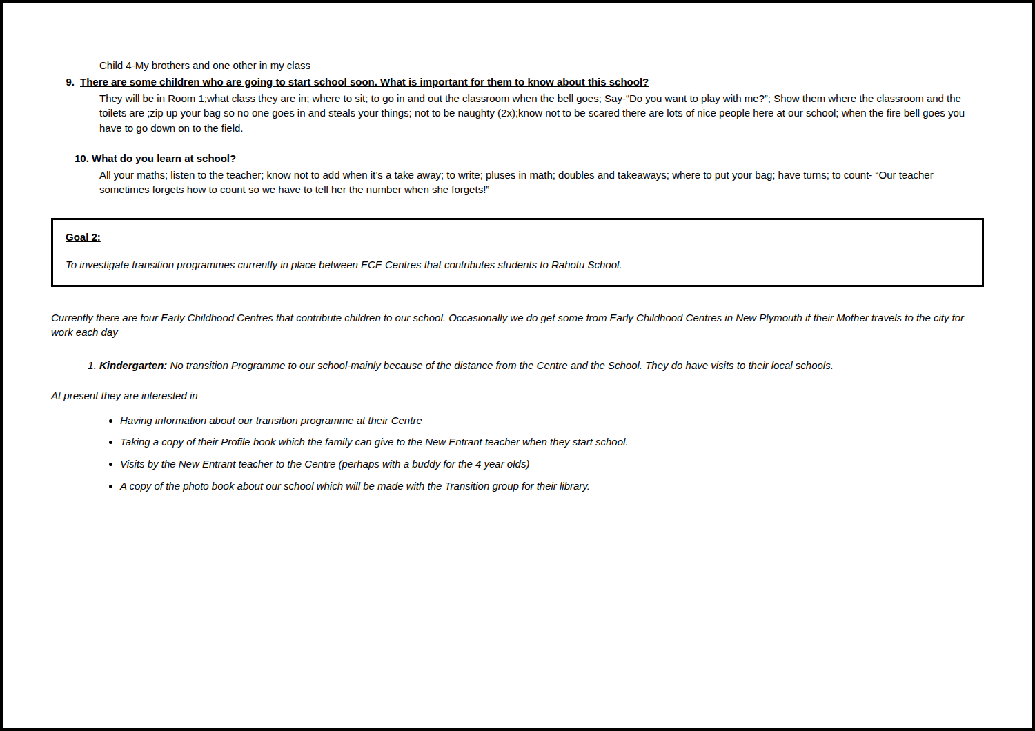Child 4-My brothers and one other in my class
9. There are some children who are going to start school soon. What is important for them to know about this school?
They will be in Room 1;what class they are in; where to sit; to go in and out the classroom when the bell goes; Say-“Do you want to play with me?”; Show them where the classroom and the toilets are ;zip up your bag so no one goes in and steals your things; not to be naughty (2x);know not to be scared there are lots of nice people here at our school; when the fire bell goes you have to go down on to the field.
10. What do you learn at school?
All your maths; listen to the teacher; know not to add when it’s a take away; to write; pluses in math; doubles and takeaways; where to put your bag; have turns; to count- “Our teacher sometimes forgets how to count so we have to tell her the number when she forgets!”
Goal 2:
To investigate transition programmes currently in place between ECE Centres that contributes students to Rahotu School.
Currently there are four Early Childhood Centres that contribute children to our school. Occasionally we do get some from Early Childhood Centres in New Plymouth if their Mother travels to the city for work each day
Kindergarten: No transition Programme to our school-mainly because of the distance from the Centre and the School. They do have visits to their local schools.
At present they are interested in
Having information about our transition programme at their Centre
Taking a copy of their Profile book which the family can give to the New Entrant teacher when they start school.
Visits by the New Entrant teacher to the Centre (perhaps with a buddy for the 4 year olds)
A copy of the photo book about our school which will be made with the Transition group for their library.